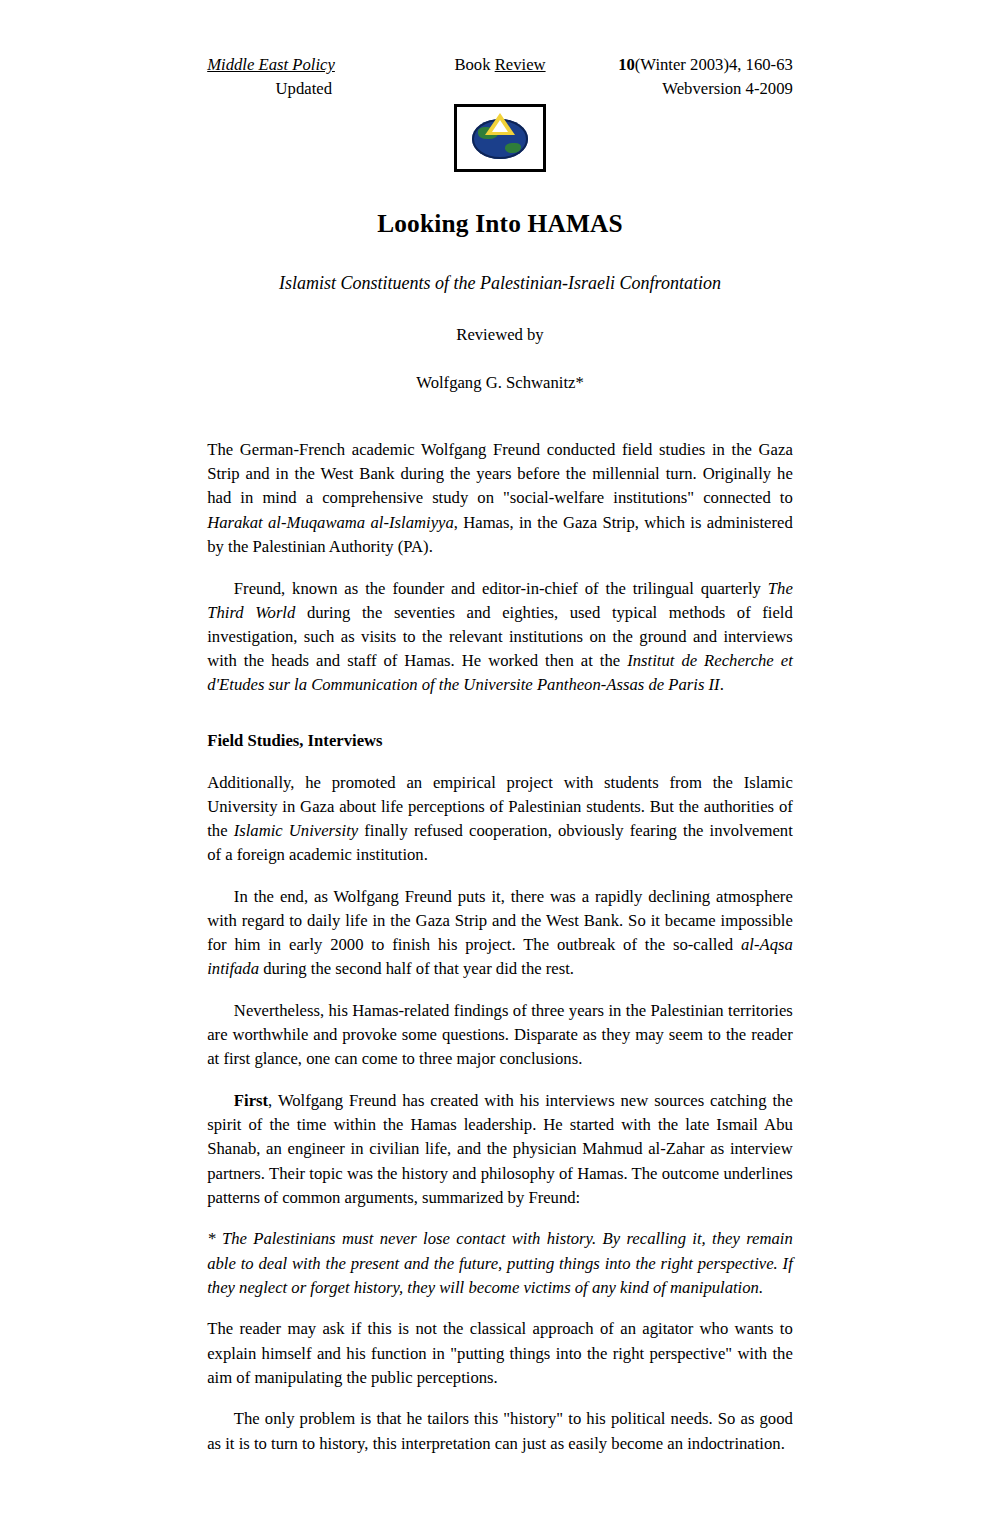| Middle East Policy Updated | Book Review | 10 (Winter 2003)4, 160-63 Webversion 4-2009 |
Looking Into HAMAS
Islamist Constituents of the Palestinian-Israeli Confrontation
Reviewed by
Wolfgang G. Schwanitz*
The German-French academic Wolfgang Freund conducted field studies in the Gaza Strip and in the West Bank during the years before the millennial turn. Originally he had in mind a comprehensive study on "social-welfare institutions" connected to Harakat al-Muqawama al-Islamiyya, Hamas, in the Gaza Strip, which is administered by the Palestinian Authority (PA).
Freund, known as the founder and editor-in-chief of the trilingual quarterly The Third World during the seventies and eighties, used typical methods of field investigation, such as visits to the relevant institutions on the ground and interviews with the heads and staff of Hamas. He worked then at the Institut de Recherche et d'Etudes sur la Communication of the Universite Pantheon-Assas de Paris II.
Field Studies, Interviews
Additionally, he promoted an empirical project with students from the Islamic University in Gaza about life perceptions of Palestinian students. But the authorities of the Islamic University finally refused cooperation, obviously fearing the involvement of a foreign academic institution.
In the end, as Wolfgang Freund puts it, there was a rapidly declining atmosphere with regard to daily life in the Gaza Strip and the West Bank. So it became impossible for him in early 2000 to finish his project. The outbreak of the so-called al-Aqsa intifada during the second half of that year did the rest.
Nevertheless, his Hamas-related findings of three years in the Palestinian territories are worthwhile and provoke some questions. Disparate as they may seem to the reader at first glance, one can come to three major conclusions.
First, Wolfgang Freund has created with his interviews new sources catching the spirit of the time within the Hamas leadership. He started with the late Ismail Abu Shanab, an engineer in civilian life, and the physician Mahmud al-Zahar as interview partners. Their topic was the history and philosophy of Hamas. The outcome underlines patterns of common arguments, summarized by Freund:
* The Palestinians must never lose contact with history. By recalling it, they remain able to deal with the present and the future, putting things into the right perspective. If they neglect or forget history, they will become victims of any kind of manipulation.
The reader may ask if this is not the classical approach of an agitator who wants to explain himself and his function in "putting things into the right perspective" with the aim of manipulating the public perceptions.
The only problem is that he tailors this "history" to his political needs. So as good as it is to turn to history, this interpretation can just as easily become an indoctrination.